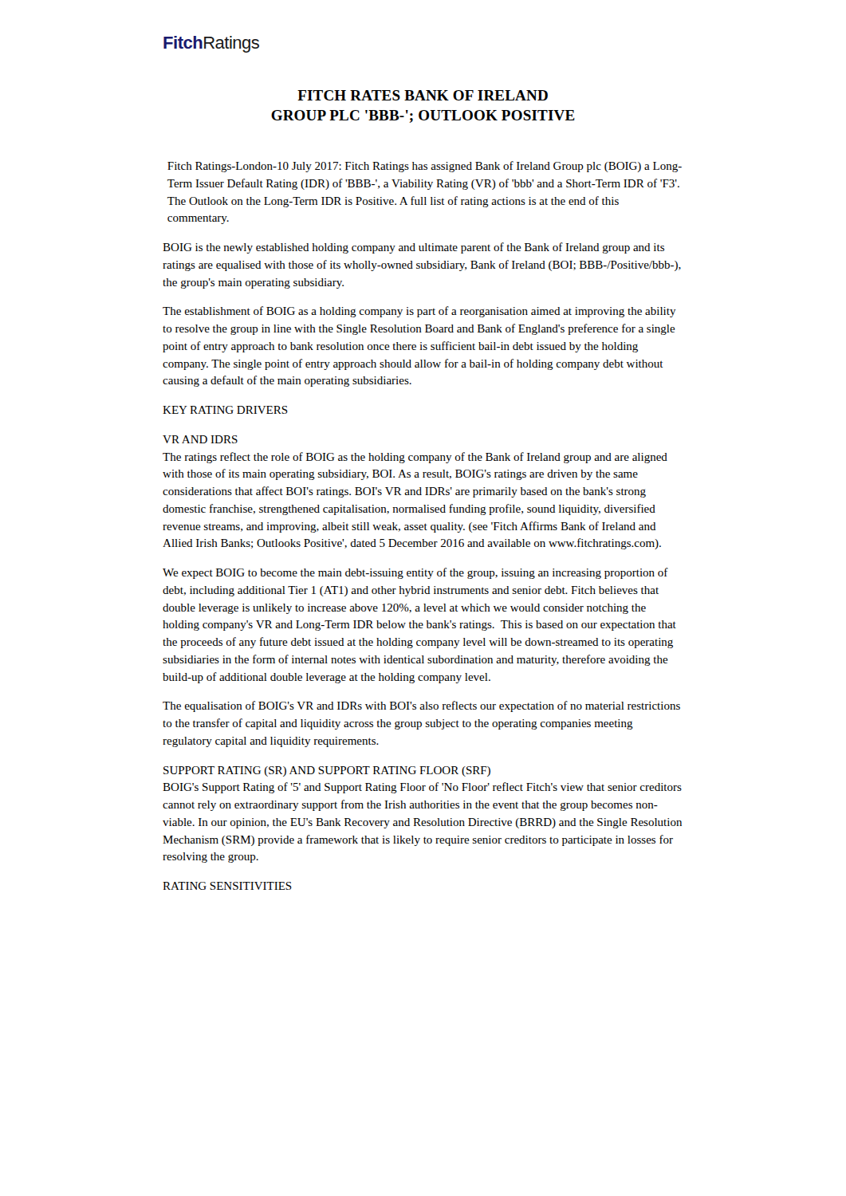Fitch Ratings
FITCH RATES BANK OF IRELAND
GROUP PLC 'BBB-'; OUTLOOK POSITIVE
Fitch Ratings-London-10 July 2017: Fitch Ratings has assigned Bank of Ireland Group plc (BOIG) a Long-Term Issuer Default Rating (IDR) of 'BBB-', a Viability Rating (VR) of 'bbb' and a Short-Term IDR of 'F3'. The Outlook on the Long-Term IDR is Positive. A full list of rating actions is at the end of this commentary.
BOIG is the newly established holding company and ultimate parent of the Bank of Ireland group and its ratings are equalised with those of its wholly-owned subsidiary, Bank of Ireland (BOI; BBB-/Positive/bbb-), the group's main operating subsidiary.
The establishment of BOIG as a holding company is part of a reorganisation aimed at improving the ability to resolve the group in line with the Single Resolution Board and Bank of England's preference for a single point of entry approach to bank resolution once there is sufficient bail-in debt issued by the holding company. The single point of entry approach should allow for a bail-in of holding company debt without causing a default of the main operating subsidiaries.
KEY RATING DRIVERS
VR AND IDRS
The ratings reflect the role of BOIG as the holding company of the Bank of Ireland group and are aligned with those of its main operating subsidiary, BOI. As a result, BOIG's ratings are driven by the same considerations that affect BOI's ratings. BOI's VR and IDRs' are primarily based on the bank's strong domestic franchise, strengthened capitalisation, normalised funding profile, sound liquidity, diversified revenue streams, and improving, albeit still weak, asset quality. (see 'Fitch Affirms Bank of Ireland and Allied Irish Banks; Outlooks Positive', dated 5 December 2016 and available on www.fitchratings.com).
We expect BOIG to become the main debt-issuing entity of the group, issuing an increasing proportion of debt, including additional Tier 1 (AT1) and other hybrid instruments and senior debt. Fitch believes that double leverage is unlikely to increase above 120%, a level at which we would consider notching the holding company's VR and Long-Term IDR below the bank's ratings. This is based on our expectation that the proceeds of any future debt issued at the holding company level will be down-streamed to its operating subsidiaries in the form of internal notes with identical subordination and maturity, therefore avoiding the build-up of additional double leverage at the holding company level.
The equalisation of BOIG's VR and IDRs with BOI's also reflects our expectation of no material restrictions to the transfer of capital and liquidity across the group subject to the operating companies meeting regulatory capital and liquidity requirements.
SUPPORT RATING (SR) AND SUPPORT RATING FLOOR (SRF)
BOIG's Support Rating of '5' and Support Rating Floor of 'No Floor' reflect Fitch's view that senior creditors cannot rely on extraordinary support from the Irish authorities in the event that the group becomes non-viable. In our opinion, the EU's Bank Recovery and Resolution Directive (BRRD) and the Single Resolution Mechanism (SRM) provide a framework that is likely to require senior creditors to participate in losses for resolving the group.
RATING SENSITIVITIES